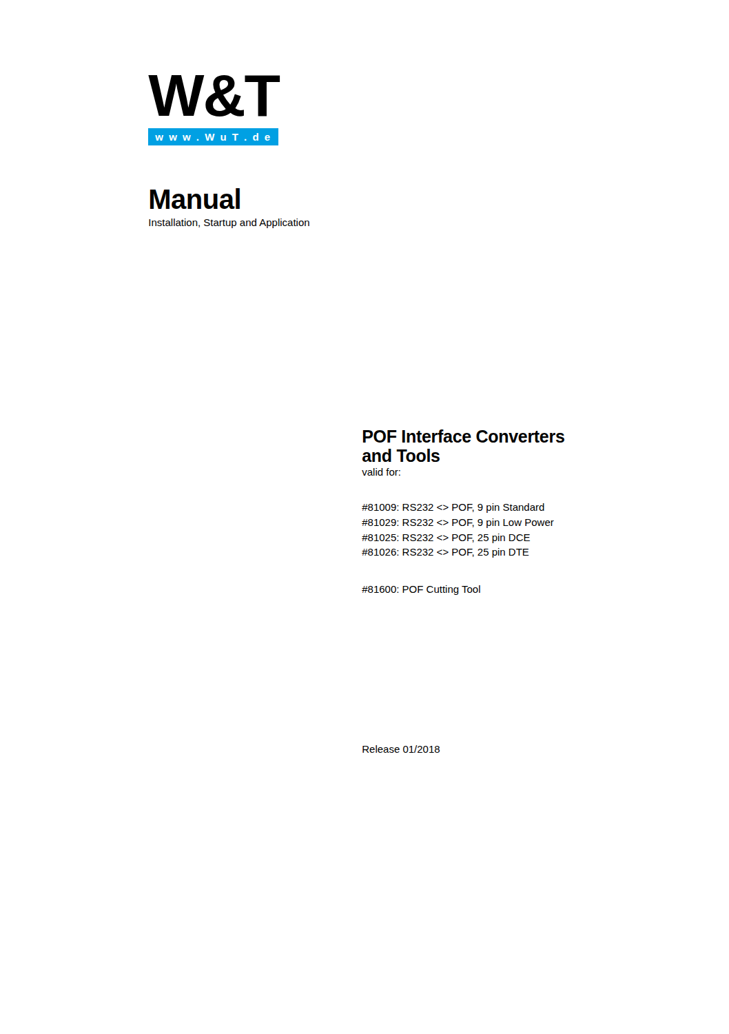W&T
w w w . W u T . d e
Manual
Installation, Startup and Application
POF Interface Converters
and Tools
valid for:
#81009: RS232 <> POF, 9 pin Standard
#81029: RS232 <> POF, 9 pin Low Power
#81025: RS232 <> POF, 25 pin DCE
#81026: RS232 <> POF, 25 pin DTE
#81600: POF Cutting Tool
Release 01/2018